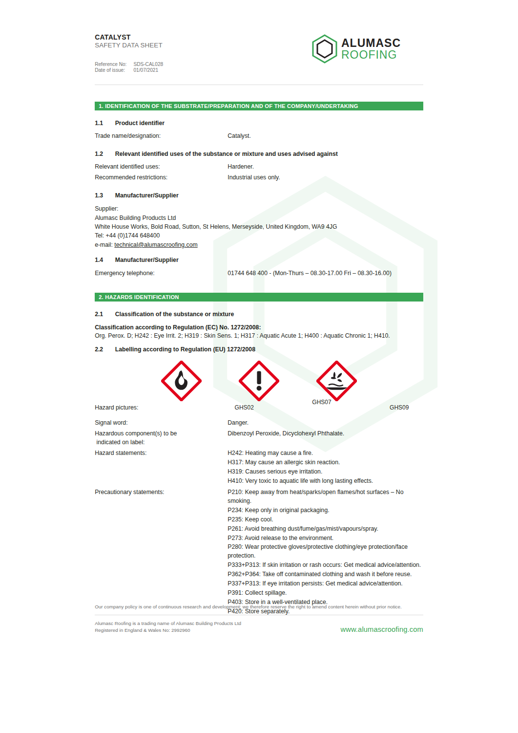CATALYST
SAFETY DATA SHEET
| Reference No: | SDS-CAL028 |
| Date of issue: | 01/07/2021 |
ALUMASC ROOFING
1. IDENTIFICATION OF THE SUBSTRATE/PREPARATION AND OF THE COMPANY/UNDERTAKING
1.1 Product identifier
| Trade name/designation: | Catalyst. |
1.2 Relevant identified uses of the substance or mixture and uses advised against
| Relevant identified uses: | Hardener. |
| Recommended restrictions: | Industrial uses only. |
1.3 Manufacturer/Supplier
Supplier:
Alumasc Building Products Ltd
White House Works, Bold Road, Sutton, St Helens, Merseyside, United Kingdom, WA9 4JG
Tel: +44 (0)1744 648400
e-mail: technical@alumascroofing.com
1.4 Manufacturer/Supplier
| Emergency telephone: | 01744 648 400 - (Mon-Thurs – 08.30-17.00 Fri – 08.30-16.00) |
2. HAZARDS IDENTIFICATION
2.1 Classification of the substance or mixture
Classification according to Regulation (EC) No. 1272/2008:
Org. Perox. D; H242 : Eye Irrit. 2; H319 : Skin Sens. 1; H317 : Aquatic Acute 1; H400 : Aquatic Chronic 1; H410.
2.2 Labelling according to Regulation (EU) 1272/2008
Hazard pictures:
GHS02 GHS07 GHS09
| Signal word: | Danger. |
| Hazardous component(s) to be indicated on label: | Dibenzoyl Peroxide, Dicyclohexyl Phthalate. |
| Hazard statements: | H242: Heating may cause a fire. H317: May cause an allergic skin reaction. H319: Causes serious eye irritation. H410: Very toxic to aquatic life with long lasting effects. |
| Precautionary statements: | P210: Keep away from heat/sparks/open flames/hot surfaces – No smoking. P234: Keep only in original packaging. P235: Keep cool. P261: Avoid breathing dust/fume/gas/mist/vapours/spray. P273: Avoid release to the environment. P280: Wear protective gloves/protective clothing/eye protection/face protection. P333+P313: If skin irritation or rash occurs: Get medical advice/attention. P362+P364: Take off contaminated clothing and wash it before reuse. P337+P313: If eye irritation persists: Get medical advice/attention. P391: Collect spillage. P403: Store in a well-ventilated place. P420: Store separately. |
Our company policy is one of continuous research and development; we therefore reserve the right to amend content herein without prior notice.
Alumasc Roofing is a trading name of Alumasc Building Products Ltd
Registered in England & Wales No: 2992960
www.alumascroofing.com